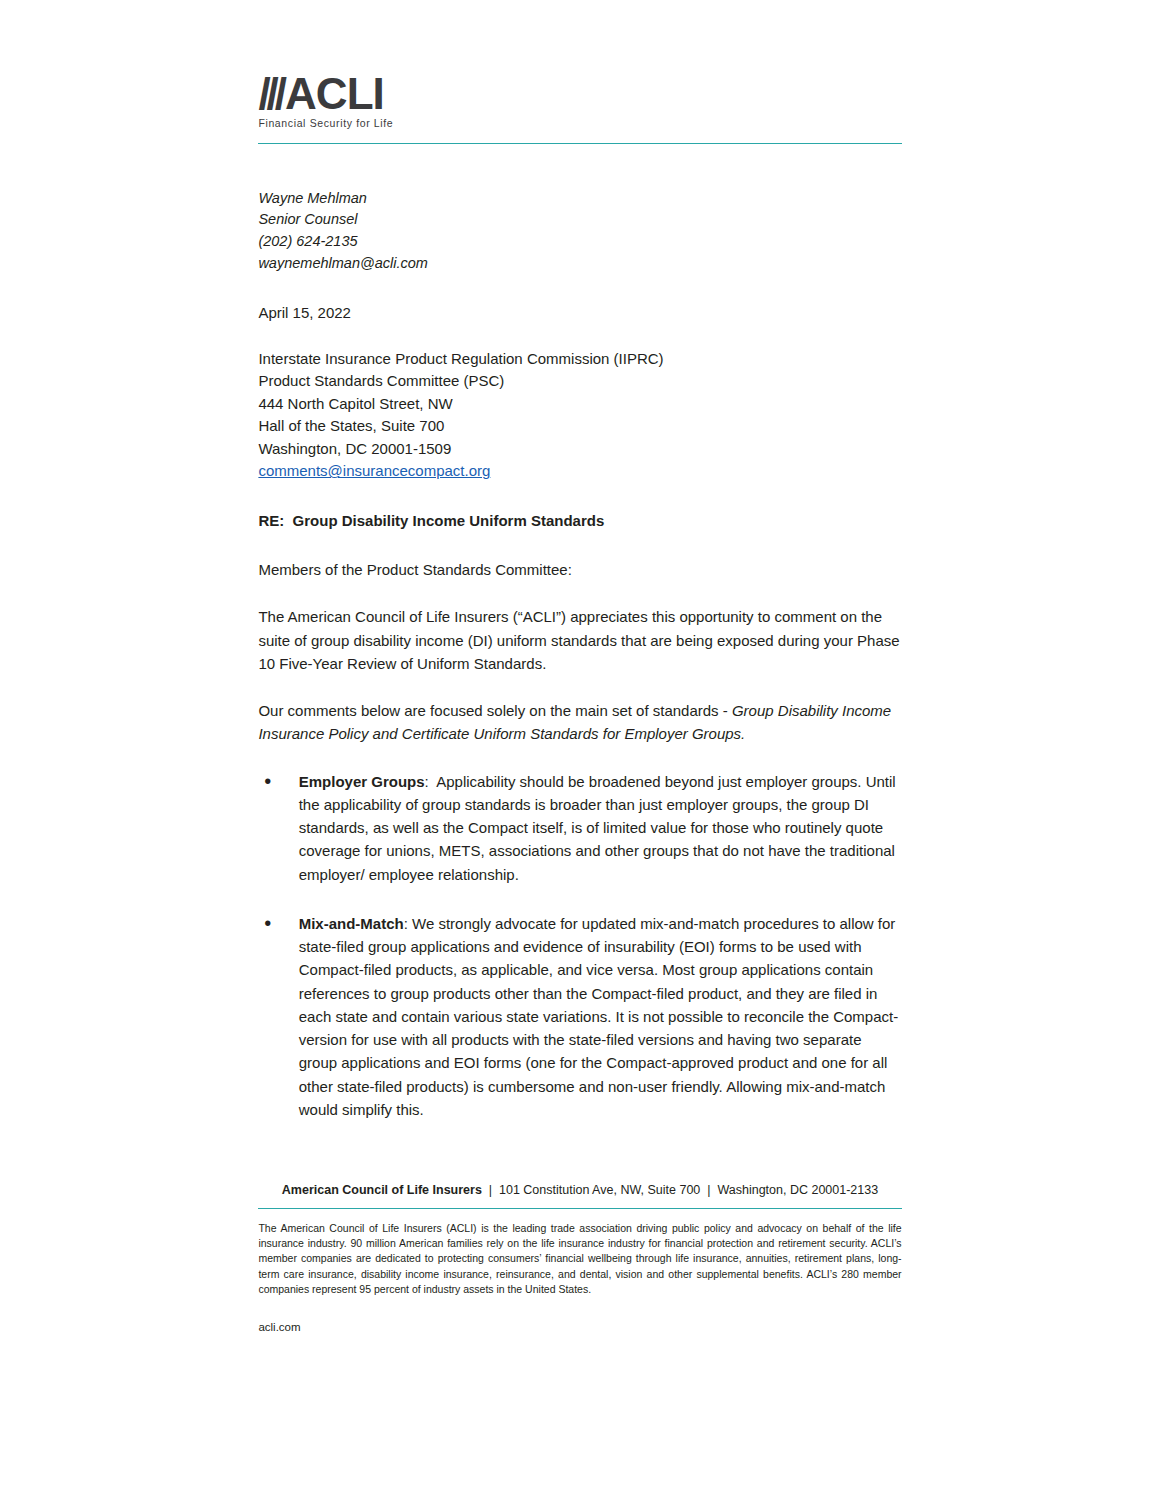///ACLI
Financial Security for Life
Wayne Mehlman
Senior Counsel
(202) 624-2135
waynemehlman@acli.com
April 15, 2022
Interstate Insurance Product Regulation Commission (IIPRC)
Product Standards Committee (PSC)
444 North Capitol Street, NW
Hall of the States, Suite 700
Washington, DC 20001-1509
comments@insurancecompact.org
RE: Group Disability Income Uniform Standards
Members of the Product Standards Committee:
The American Council of Life Insurers (“ACLI”) appreciates this opportunity to comment on the suite of group disability income (DI) uniform standards that are being exposed during your Phase 10 Five-Year Review of Uniform Standards.
Our comments below are focused solely on the main set of standards - Group Disability Income Insurance Policy and Certificate Uniform Standards for Employer Groups.
Employer Groups: Applicability should be broadened beyond just employer groups. Until the applicability of group standards is broader than just employer groups, the group DI standards, as well as the Compact itself, is of limited value for those who routinely quote coverage for unions, METS, associations and other groups that do not have the traditional employer/ employee relationship.
Mix-and-Match: We strongly advocate for updated mix-and-match procedures to allow for state-filed group applications and evidence of insurability (EOI) forms to be used with Compact-filed products, as applicable, and vice versa. Most group applications contain references to group products other than the Compact-filed product, and they are filed in each state and contain various state variations. It is not possible to reconcile the Compact-version for use with all products with the state-filed versions and having two separate group applications and EOI forms (one for the Compact-approved product and one for all other state-filed products) is cumbersome and non-user friendly. Allowing mix-and-match would simplify this.
American Council of Life Insurers | 101 Constitution Ave, NW, Suite 700 | Washington, DC 20001-2133
The American Council of Life Insurers (ACLI) is the leading trade association driving public policy and advocacy on behalf of the life insurance industry. 90 million American families rely on the life insurance industry for financial protection and retirement security. ACLI’s member companies are dedicated to protecting consumers’ financial wellbeing through life insurance, annuities, retirement plans, long-term care insurance, disability income insurance, reinsurance, and dental, vision and other supplemental benefits. ACLI’s 280 member companies represent 95 percent of industry assets in the United States.
acli.com